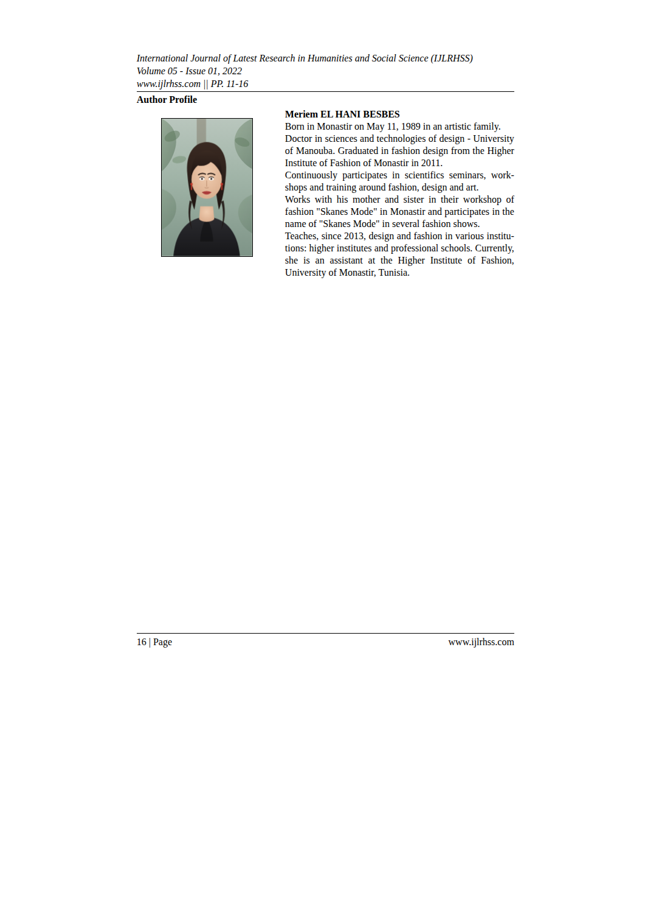International Journal of Latest Research in Humanities and Social Science (IJLRHSS)
Volume 05 - Issue 01, 2022
www.ijlrhss.com || PP. 11-16
Author Profile
Meriem EL HANI BESBES
Born in Monastir on May 11, 1989 in an artistic family.
Doctor in sciences and technologies of design - University of Manouba. Graduated in fashion design from the Higher Institute of Fashion of Monastir in 2011.
Continuously participates in scientifics seminars, workshops and training around fashion, design and art.
Works with his mother and sister in their workshop of fashion "Skanes Mode" in Monastir and participates in the name of "Skanes Mode" in several fashion shows.
Teaches, since 2013, design and fashion in various institutions: higher institutes and professional schools. Currently, she is an assistant at the Higher Institute of Fashion, University of Monastir, Tunisia.
16 | Page
www.ijlrhss.com